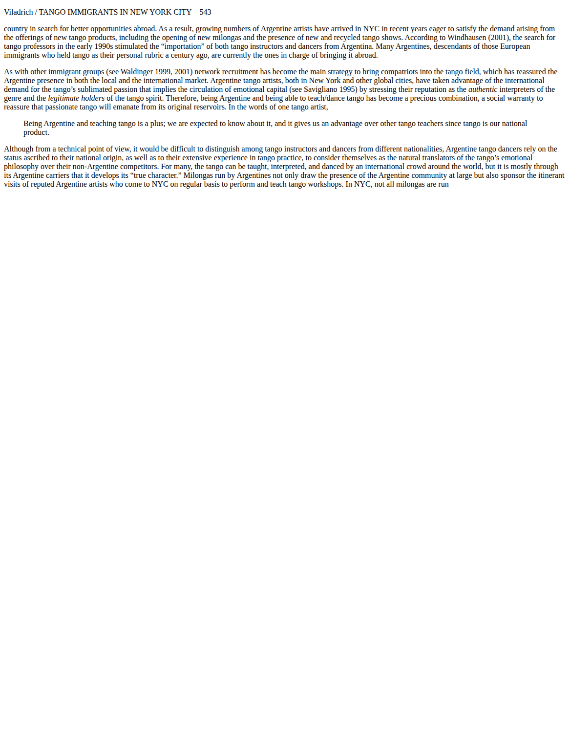Viladrich / TANGO IMMIGRANTS IN NEW YORK CITY 543
country in search for better opportunities abroad. As a result, growing numbers of Argentine artists have arrived in NYC in recent years eager to satisfy the demand arising from the offerings of new tango products, including the opening of new milongas and the presence of new and recycled tango shows. According to Windhausen (2001), the search for tango professors in the early 1990s stimulated the “importation” of both tango instructors and dancers from Argentina. Many Argentines, descendants of those European immigrants who held tango as their personal rubric a century ago, are currently the ones in charge of bringing it abroad.
As with other immigrant groups (see Waldinger 1999, 2001) network recruitment has become the main strategy to bring compatriots into the tango field, which has reassured the Argentine presence in both the local and the international market. Argentine tango artists, both in New York and other global cities, have taken advantage of the international demand for the tango’s sublimated passion that implies the circulation of emotional capital (see Savigliano 1995) by stressing their reputation as the authentic interpreters of the genre and the legitimate holders of the tango spirit. Therefore, being Argentine and being able to teach/dance tango has become a precious combination, a social warranty to reassure that passionate tango will emanate from its original reservoirs. In the words of one tango artist,
Being Argentine and teaching tango is a plus; we are expected to know about it, and it gives us an advantage over other tango teachers since tango is our national product.
Although from a technical point of view, it would be difficult to distinguish among tango instructors and dancers from different nationalities, Argentine tango dancers rely on the status ascribed to their national origin, as well as to their extensive experience in tango practice, to consider themselves as the natural translators of the tango’s emotional philosophy over their non-Argentine competitors. For many, the tango can be taught, interpreted, and danced by an international crowd around the world, but it is mostly through its Argentine carriers that it develops its “true character.” Milongas run by Argentines not only draw the presence of the Argentine community at large but also sponsor the itinerant visits of reputed Argentine artists who come to NYC on regular basis to perform and teach tango workshops. In NYC, not all milongas are run